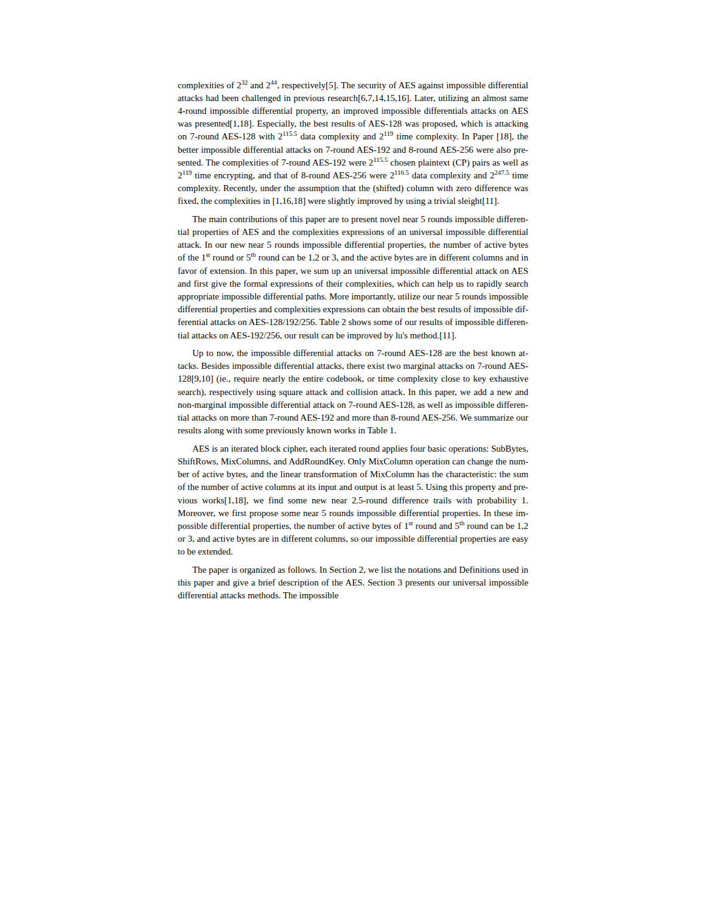complexities of 232 and 244, respectively[5]. The security of AES against impossible differential attacks had been challenged in previous research[6,7,14,15,16]. Later, utilizing an almost same 4-round impossible differential property, an improved impossible differentials attacks on AES was presented[1,18]. Especially, the best results of AES-128 was proposed, which is attacking on 7-round AES-128 with 2115.5 data complexity and 2119 time complexity. In Paper [18], the better impossible differential attacks on 7-round AES-192 and 8-round AES-256 were also presented. The complexities of 7-round AES-192 were 2115.5 chosen plaintext (CP) pairs as well as 2119 time encrypting, and that of 8-round AES-256 were 2116.5 data complexity and 2247.5 time complexity. Recently, under the assumption that the (shifted) column with zero difference was fixed, the complexities in [1,16,18] were slightly improved by using a trivial sleight[11].
The main contributions of this paper are to present novel near 5 rounds impossible differential properties of AES and the complexities expressions of an universal impossible differential attack. In our new near 5 rounds impossible differential properties, the number of active bytes of the 1st round or 5th round can be 1,2 or 3, and the active bytes are in different columns and in favor of extension. In this paper, we sum up an universal impossible differential attack on AES and first give the formal expressions of their complexities, which can help us to rapidly search appropriate impossible differential paths. More importantly, utilize our near 5 rounds impossible differential properties and complexities expressions can obtain the best results of impossible differential attacks on AES-128/192/256. Table 2 shows some of our results of impossible differential attacks on AES-192/256, our result can be improved by lu's method.[11].
Up to now, the impossible differential attacks on 7-round AES-128 are the best known attacks. Besides impossible differential attacks, there exist two marginal attacks on 7-round AES-128[9,10] (ie., require nearly the entire codebook, or time complexity close to key exhaustive search), respectively using square attack and collision attack. In this paper, we add a new and non-marginal impossible differential attack on 7-round AES-128, as well as impossible differential attacks on more than 7-round AES-192 and more than 8-round AES-256. We summarize our results along with some previously known works in Table 1.
AES is an iterated block cipher, each iterated round applies four basic operations: SubBytes, ShiftRows, MixColumns, and AddRoundKey. Only MixColumn operation can change the number of active bytes, and the linear transformation of MixColumn has the characteristic: the sum of the number of active columns at its input and output is at least 5. Using this property and previous works[1,18], we find some new near 2.5-round difference trails with probability 1. Moreover, we first propose some near 5 rounds impossible differential properties. In these impossible differential properties, the number of active bytes of 1st round and 5th round can be 1,2 or 3, and active bytes are in different columns, so our impossible differential properties are easy to be extended.
The paper is organized as follows. In Section 2, we list the notations and Definitions used in this paper and give a brief description of the AES. Section 3 presents our universal impossible differential attacks methods. The impossible